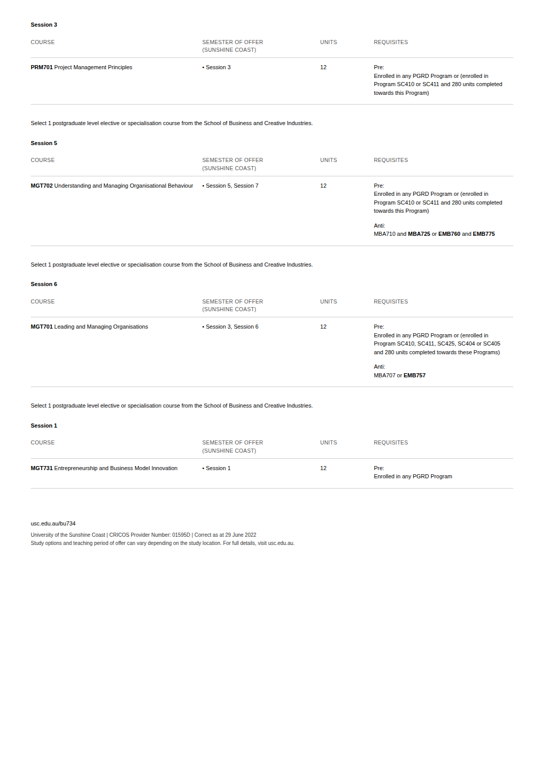Session 3
| COURSE | SEMESTER OF OFFER (SUNSHINE COAST) | UNITS | REQUISITES |
| --- | --- | --- | --- |
| PRM701 Project Management Principles | • Session 3 | 12 | Pre: Enrolled in any PGRD Program or (enrolled in Program SC410 or SC411 and 280 units completed towards this Program) |
Select 1 postgraduate level elective or specialisation course from the School of Business and Creative Industries.
Session 5
| COURSE | SEMESTER OF OFFER (SUNSHINE COAST) | UNITS | REQUISITES |
| --- | --- | --- | --- |
| MGT702 Understanding and Managing Organisational Behaviour | • Session 5, Session 7 | 12 | Pre: Enrolled in any PGRD Program or (enrolled in Program SC410 or SC411 and 280 units completed towards this Program) Anti: MBA710 and MBA725 or EMB760 and EMB775 |
Select 1 postgraduate level elective or specialisation course from the School of Business and Creative Industries.
Session 6
| COURSE | SEMESTER OF OFFER (SUNSHINE COAST) | UNITS | REQUISITES |
| --- | --- | --- | --- |
| MGT701 Leading and Managing Organisations | • Session 3, Session 6 | 12 | Pre: Enrolled in any PGRD Program or (enrolled in Program SC410, SC411, SC425, SC404 or SC405 and 280 units completed towards these Programs) Anti: MBA707 or EMB757 |
Select 1 postgraduate level elective or specialisation course from the School of Business and Creative Industries.
Session 1
| COURSE | SEMESTER OF OFFER (SUNSHINE COAST) | UNITS | REQUISITES |
| --- | --- | --- | --- |
| MGT731 Entrepreneurship and Business Model Innovation | • Session 1 | 12 | Pre: Enrolled in any PGRD Program |
usc.edu.au/bu734
University of the Sunshine Coast | CRICOS Provider Number: 01595D | Correct as at 29 June 2022
Study options and teaching period of offer can vary depending on the study location. For full details, visit usc.edu.au.